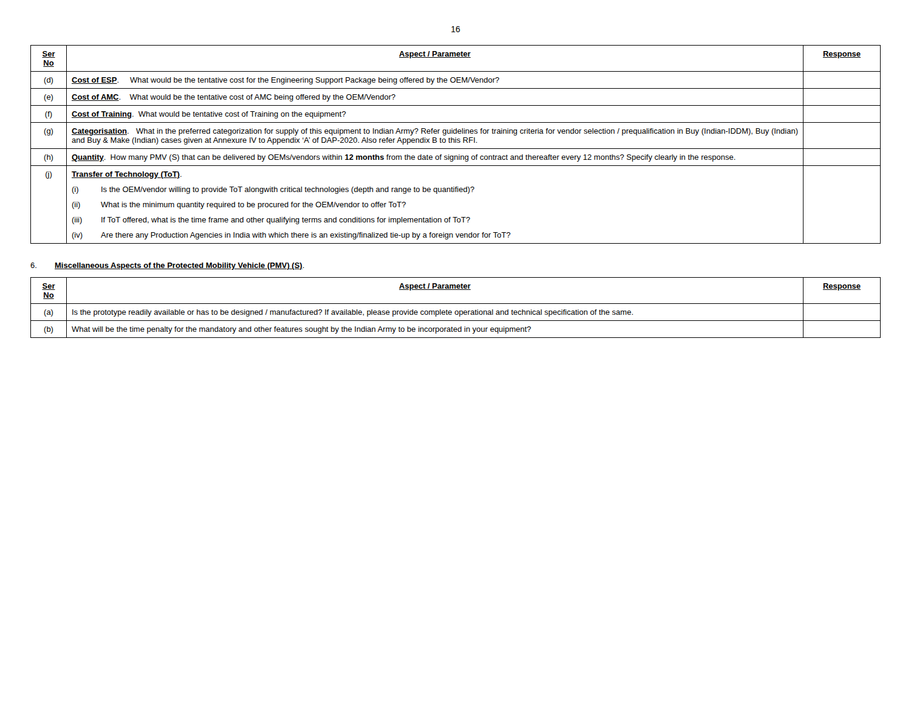16
| Ser No | Aspect / Parameter | Response |
| --- | --- | --- |
| (d) | Cost of ESP . What would be the tentative cost for the Engineering Support Package being offered by the OEM/Vendor? | |
| (e) | Cost of AMC . What would be the tentative cost of AMC being offered by the OEM/Vendor? | |
| (f) | Cost of Training . What would be tentative cost of Training on the equipment? | |
| (g) | Categorisation . What in the preferred categorization for supply of this equipment to Indian Army? Refer guidelines for training criteria for vendor selection / prequalification in Buy (Indian-IDDM), Buy (Indian) and Buy & Make (Indian) cases given at Annexure IV to Appendix ‘A’ of DAP-2020. Also refer Appendix B to this RFI. | |
| (h) | Quantity . How many PMV (S) that can be delivered by OEMs/vendors within 12 months from the date of signing of contract and thereafter every 12 months? Specify clearly in the response. | |
| (j) | Transfer of Technology (ToT) . (i) Is the OEM/vendor willing to provide ToT alongwith critical technologies (depth and range to be quantified)? (ii) What is the minimum quantity required to be procured for the OEM/vendor to offer ToT? (iii) If ToT offered, what is the time frame and other qualifying terms and conditions for implementation of ToT? (iv) Are there any Production Agencies in India with which there is an existing/finalized tie-up by a foreign vendor for ToT? | |
6. Miscellaneous Aspects of the Protected Mobility Vehicle (PMV) (S).
| Ser No | Aspect / Parameter | Response |
| --- | --- | --- |
| (a) | Is the prototype readily available or has to be designed / manufactured? If available, please provide complete operational and technical specification of the same. | |
| (b) | What will be the time penalty for the mandatory and other features sought by the Indian Army to be incorporated in your equipment? | |